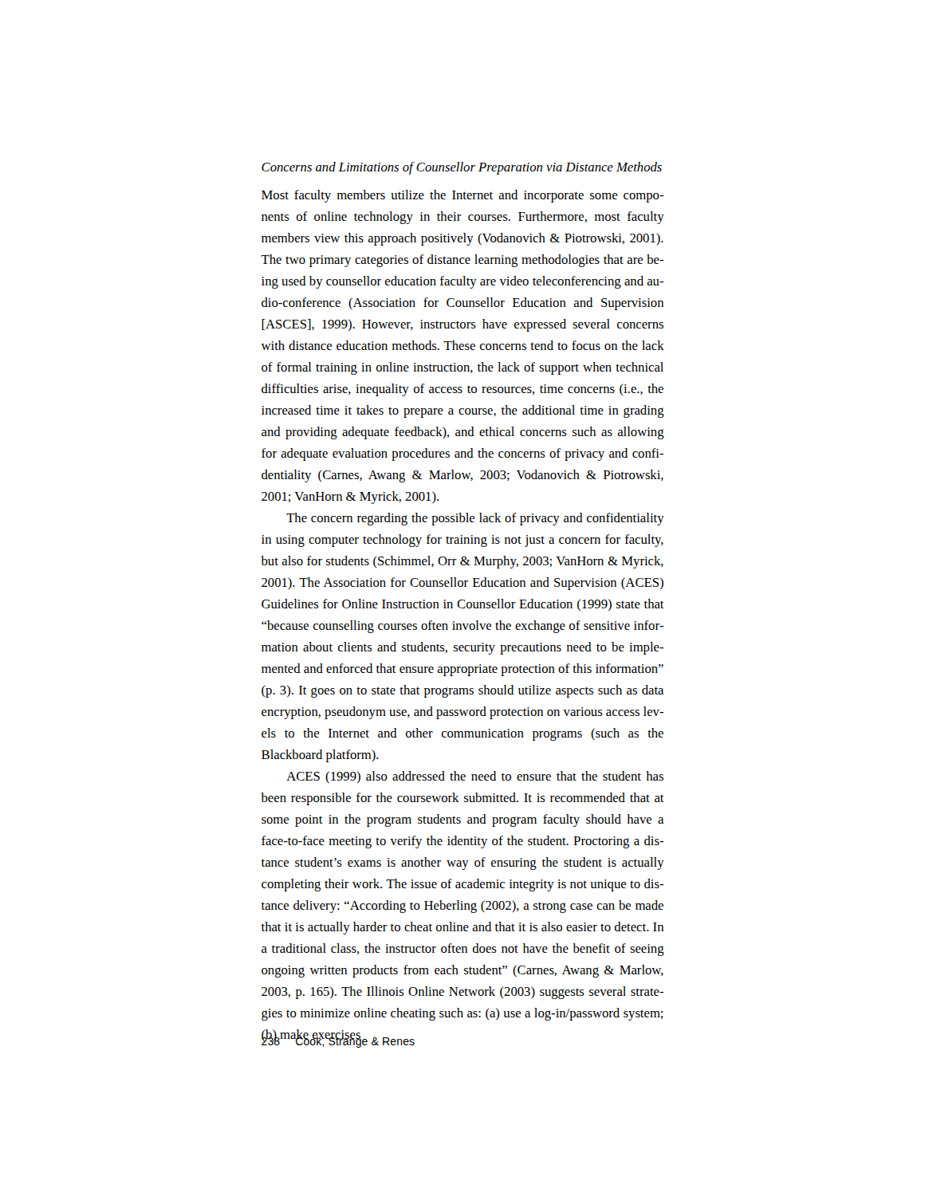Concerns and Limitations of Counsellor Preparation via Distance Methods
Most faculty members utilize the Internet and incorporate some components of online technology in their courses. Furthermore, most faculty members view this approach positively (Vodanovich & Piotrowski, 2001). The two primary categories of distance learning methodologies that are being used by counsellor education faculty are video teleconferencing and audio-conference (Association for Counsellor Education and Supervision [ASCES], 1999). However, instructors have expressed several concerns with distance education methods. These concerns tend to focus on the lack of formal training in online instruction, the lack of support when technical difficulties arise, inequality of access to resources, time concerns (i.e., the increased time it takes to prepare a course, the additional time in grading and providing adequate feedback), and ethical concerns such as allowing for adequate evaluation procedures and the concerns of privacy and confidentiality (Carnes, Awang & Marlow, 2003; Vodanovich & Piotrowski, 2001; VanHorn & Myrick, 2001).
The concern regarding the possible lack of privacy and confidentiality in using computer technology for training is not just a concern for faculty, but also for students (Schimmel, Orr & Murphy, 2003; VanHorn & Myrick, 2001). The Association for Counsellor Education and Supervision (ACES) Guidelines for Online Instruction in Counsellor Education (1999) state that “because counselling courses often involve the exchange of sensitive information about clients and students, security precautions need to be implemented and enforced that ensure appropriate protection of this information” (p. 3). It goes on to state that programs should utilize aspects such as data encryption, pseudonym use, and password protection on various access levels to the Internet and other communication programs (such as the Blackboard platform).
ACES (1999) also addressed the need to ensure that the student has been responsible for the coursework submitted. It is recommended that at some point in the program students and program faculty should have a face-to-face meeting to verify the identity of the student. Proctoring a distance student’s exams is another way of ensuring the student is actually completing their work. The issue of academic integrity is not unique to distance delivery: “According to Heberling (2002), a strong case can be made that it is actually harder to cheat online and that it is also easier to detect. In a traditional class, the instructor often does not have the benefit of seeing ongoing written products from each student” (Carnes, Awang & Marlow, 2003, p. 165). The Illinois Online Network (2003) suggests several strategies to minimize online cheating such as: (a) use a log-in/password system; (b) make exercises
238 Cook, Strange & Renes